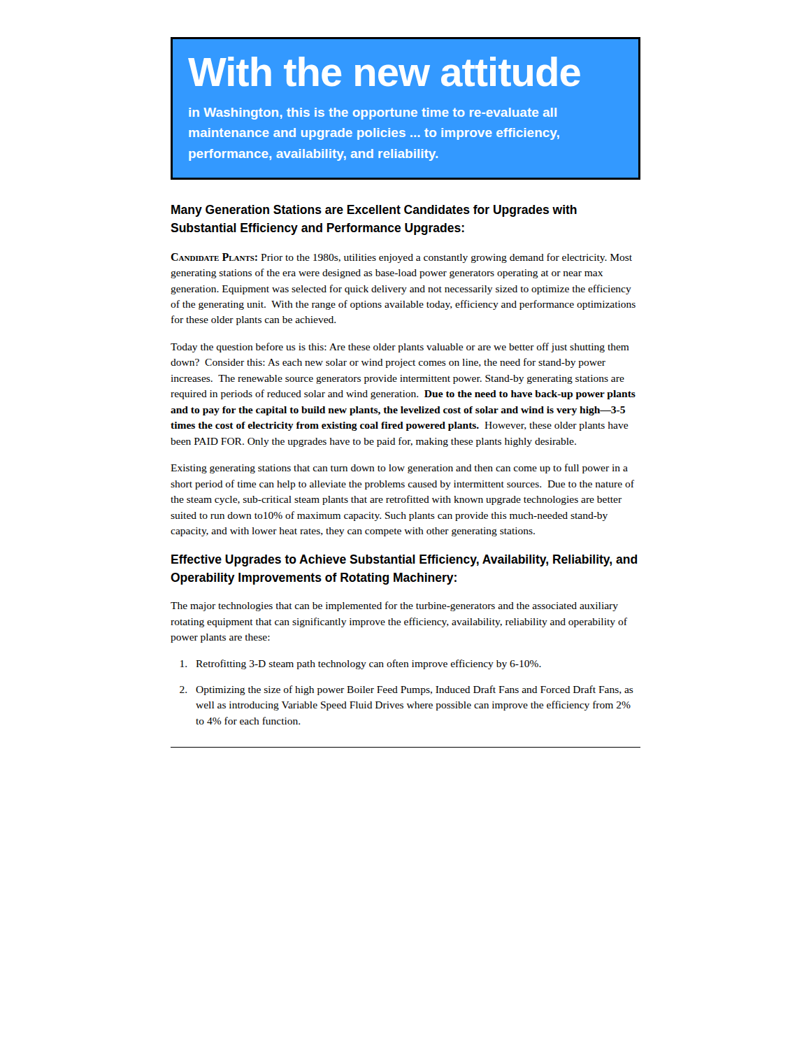With the new attitude
in Washington, this is the opportune time to re-evaluate all maintenance and upgrade policies ... to improve efficiency, performance, availability, and reliability.
Many Generation Stations are Excellent Candidates for Upgrades with Substantial Efficiency and Performance Upgrades:
Candidate Plants: Prior to the 1980s, utilities enjoyed a constantly growing demand for electricity. Most generating stations of the era were designed as base-load power generators operating at or near max generation. Equipment was selected for quick delivery and not necessarily sized to optimize the efficiency of the generating unit. With the range of options available today, efficiency and performance optimizations for these older plants can be achieved.
Today the question before us is this: Are these older plants valuable or are we better off just shutting them down? Consider this: As each new solar or wind project comes on line, the need for stand-by power increases. The renewable source generators provide intermittent power. Stand-by generating stations are required in periods of reduced solar and wind generation. Due to the need to have back-up power plants and to pay for the capital to build new plants, the levelized cost of solar and wind is very high—3-5 times the cost of electricity from existing coal fired powered plants. However, these older plants have been PAID FOR. Only the upgrades have to be paid for, making these plants highly desirable.
Existing generating stations that can turn down to low generation and then can come up to full power in a short period of time can help to alleviate the problems caused by intermittent sources. Due to the nature of the steam cycle, sub-critical steam plants that are retrofitted with known upgrade technologies are better suited to run down to10% of maximum capacity. Such plants can provide this much-needed stand-by capacity, and with lower heat rates, they can compete with other generating stations.
Effective Upgrades to Achieve Substantial Efficiency, Availability, Reliability, and Operability Improvements of Rotating Machinery:
The major technologies that can be implemented for the turbine-generators and the associated auxiliary rotating equipment that can significantly improve the efficiency, availability, reliability and operability of power plants are these:
Retrofitting 3-D steam path technology can often improve efficiency by 6-10%.
Optimizing the size of high power Boiler Feed Pumps, Induced Draft Fans and Forced Draft Fans, as well as introducing Variable Speed Fluid Drives where possible can improve the efficiency from 2% to 4% for each function.